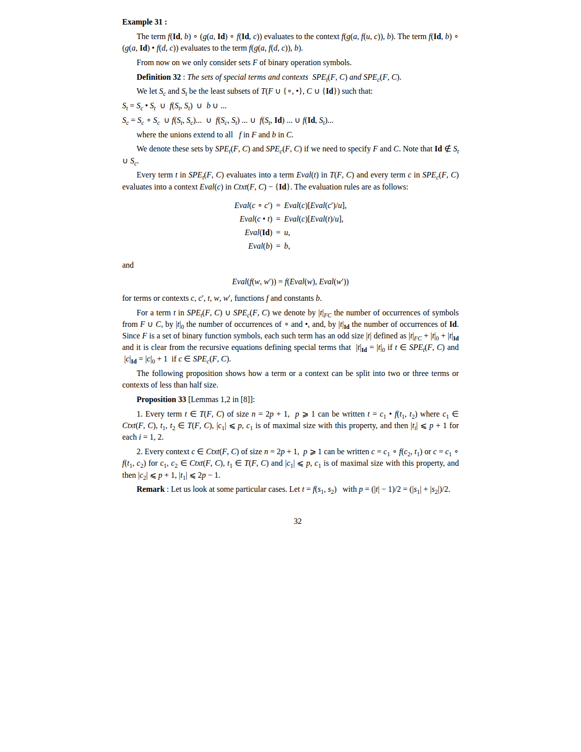Example 31 :
The term f(Id, b) ∘ (g(a, Id) ∘ f(Id, c)) evaluates to the context f(g(a, f(u, c)), b). The term f(Id, b) ∘ (g(a, Id) • f(d, c)) evaluates to the term f(g(a, f(d, c)), b).
From now on we only consider sets F of binary operation symbols.
Definition 32 : The sets of special terms and contexts SPEt(F, C) and SPEc(F, C).
We let Sc and St be the least subsets of T(F ∪ {∘, •}, C ∪ {Id}) such that:
St = Sc • St ∪ f(St, St) ∪ b ∪ ...
Sc = Sc ∘ Sc ∪ f(St, Sc)... ∪ f(Sc, St) ... ∪ f(St, Id) ... ∪ f(Id, St)...
where the unions extend to all f in F and b in C.
We denote these sets by SPEt(F, C) and SPEc(F, C) if we need to specify F and C. Note that Id ∉ St ∪ Sc.
Every term t in SPEt(F, C) evaluates into a term Eval(t) in T(F, C) and every term c in SPEc(F, C) evaluates into a context Eval(c) in Ctxt(F, C) − {Id}. The evaluation rules are as follows:
| Eval ( c ∘ c ′) | = | Eval ( c )[ Eval ( c ′)/ u ], |
| Eval ( c • t ) | = | Eval ( c )[ Eval ( t )/ u ], |
| Eval ( Id ) | = | u , |
| Eval ( b ) | = | b , |
and
Eval(f(w, w′)) = f(Eval(w), Eval(w′))
for terms or contexts c, c′, t, w, w′, functions f and constants b.
For a term t in SPEt(F, C) ∪ SPEc(F, C) we denote by |t|FC the number of occurrences of symbols from F ∪ C, by |t|0 the number of occurrences of ∘ and •, and, by |t|Id the number of occurrences of Id. Since F is a set of binary function symbols, each such term has an odd size |t| defined as |t|FC + |t|0 + |t|Id and it is clear from the recursive equations defining special terms that |t|Id = |t|0 if t ∈ SPEt(F, C) and |c|Id = |c|0 + 1 if c ∈ SPEc(F, C).
The following proposition shows how a term or a context can be split into two or three terms or contexts of less than half size.
Proposition 33 [Lemmas 1,2 in [8]]:
1. Every term t ∈ T(F, C) of size n = 2p + 1, p ⩾ 1 can be written t = c1 • f(t1, t2) where c1 ∈ Ctxt(F, C), t1, t2 ∈ T(F, C), |c1| ⩽ p, c1 is of maximal size with this property, and then |ti| ⩽ p + 1 for each i = 1, 2.
2. Every context c ∈ Ctxt(F, C) of size n = 2p + 1, p ⩾ 1 can be written c = c1 ∘ f(c2, t1) or c = c1 ∘ f(t1, c2) for c1, c2 ∈ Ctxt(F, C), t1 ∈ T(F, C) and |c1| ⩽ p, c1 is of maximal size with this property, and then |c2| ⩽ p + 1, |t1| ⩽ 2p − 1.
Remark : Let us look at some particular cases. Let t = f(s1, s2) with p = (|t| − 1)/2 = (|s1| + |s2|)/2.
32